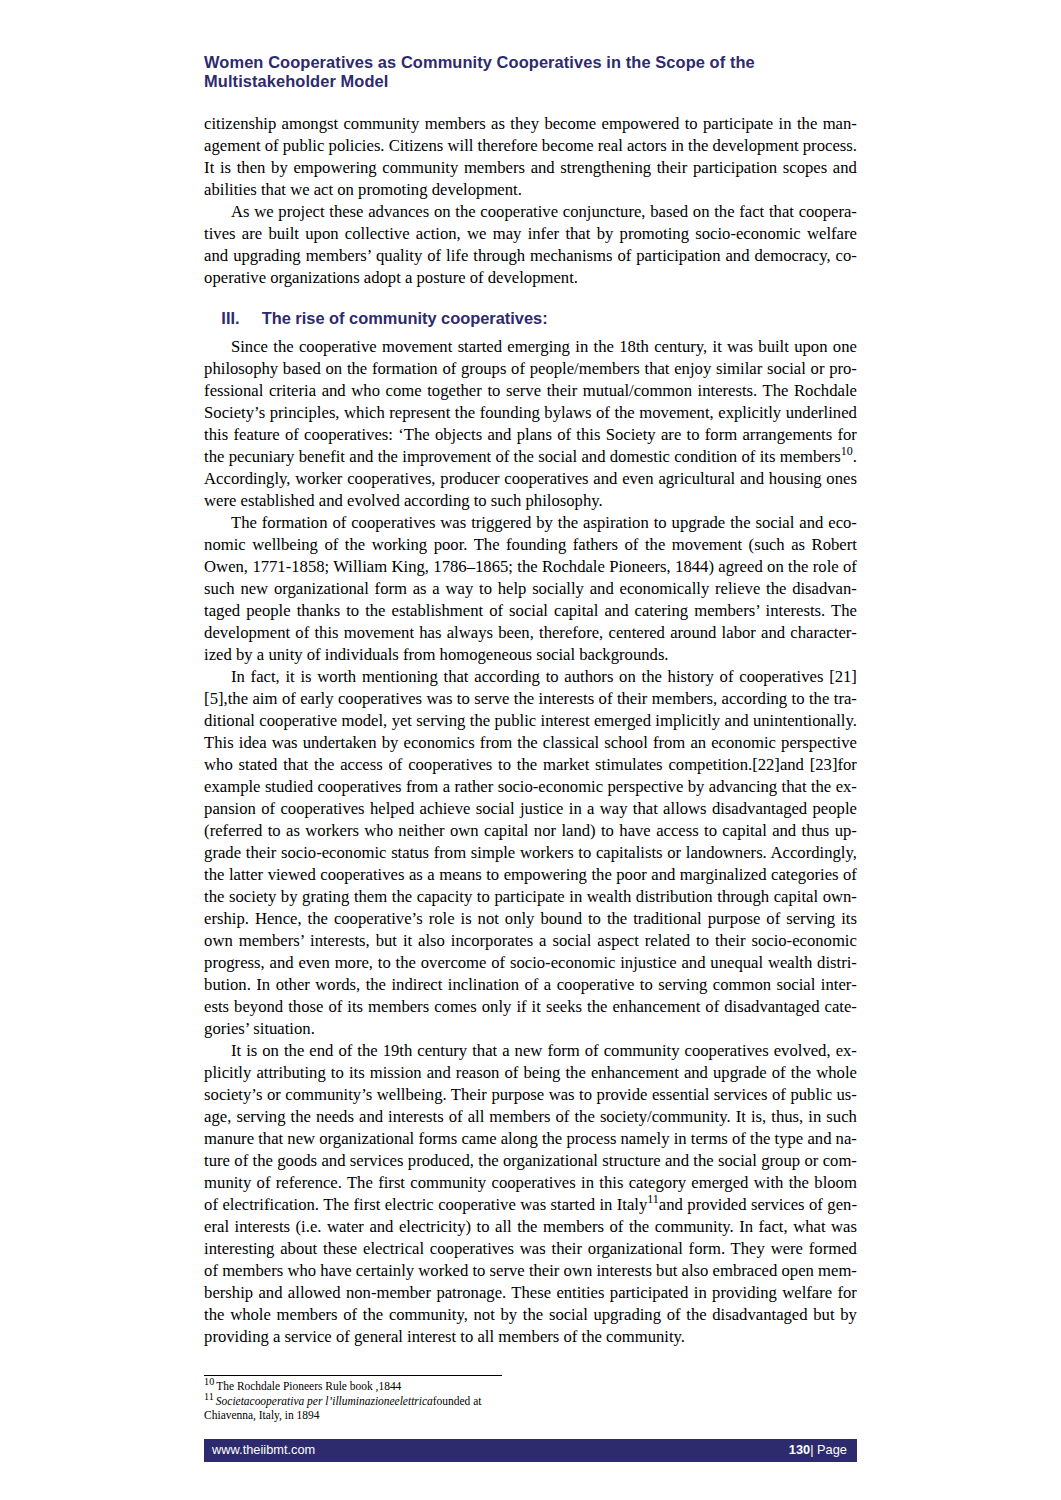Women Cooperatives as Community Cooperatives in the Scope of the Multistakeholder Model
citizenship amongst community members as they become empowered to participate in the management of public policies. Citizens will therefore become real actors in the development process. It is then by empowering community members and strengthening their participation scopes and abilities that we act on promoting development.
As we project these advances on the cooperative conjuncture, based on the fact that cooperatives are built upon collective action, we may infer that by promoting socio-economic welfare and upgrading members’ quality of life through mechanisms of participation and democracy, cooperative organizations adopt a posture of development.
III. The rise of community cooperatives:
Since the cooperative movement started emerging in the 18th century, it was built upon one philosophy based on the formation of groups of people/members that enjoy similar social or professional criteria and who come together to serve their mutual/common interests. The Rochdale Society’s principles, which represent the founding bylaws of the movement, explicitly underlined this feature of cooperatives: ‘The objects and plans of this Society are to form arrangements for the pecuniary benefit and the improvement of the social and domestic condition of its members10. Accordingly, worker cooperatives, producer cooperatives and even agricultural and housing ones were established and evolved according to such philosophy.
The formation of cooperatives was triggered by the aspiration to upgrade the social and economic wellbeing of the working poor. The founding fathers of the movement (such as Robert Owen, 1771-1858; William King, 1786–1865; the Rochdale Pioneers, 1844) agreed on the role of such new organizational form as a way to help socially and economically relieve the disadvantaged people thanks to the establishment of social capital and catering members’ interests. The development of this movement has always been, therefore, centered around labor and characterized by a unity of individuals from homogeneous social backgrounds.
In fact, it is worth mentioning that according to authors on the history of cooperatives [21][5],the aim of early cooperatives was to serve the interests of their members, according to the traditional cooperative model, yet serving the public interest emerged implicitly and unintentionally. This idea was undertaken by economics from the classical school from an economic perspective who stated that the access of cooperatives to the market stimulates competition.[22]and [23]for example studied cooperatives from a rather socio-economic perspective by advancing that the expansion of cooperatives helped achieve social justice in a way that allows disadvantaged people (referred to as workers who neither own capital nor land) to have access to capital and thus upgrade their socio-economic status from simple workers to capitalists or landowners. Accordingly, the latter viewed cooperatives as a means to empowering the poor and marginalized categories of the society by grating them the capacity to participate in wealth distribution through capital ownership. Hence, the cooperative’s role is not only bound to the traditional purpose of serving its own members’ interests, but it also incorporates a social aspect related to their socio-economic progress, and even more, to the overcome of socio-economic injustice and unequal wealth distribution. In other words, the indirect inclination of a cooperative to serving common social interests beyond those of its members comes only if it seeks the enhancement of disadvantaged categories’ situation.
It is on the end of the 19th century that a new form of community cooperatives evolved, explicitly attributing to its mission and reason of being the enhancement and upgrade of the whole society’s or community’s wellbeing. Their purpose was to provide essential services of public usage, serving the needs and interests of all members of the society/community. It is, thus, in such manure that new organizational forms came along the process namely in terms of the type and nature of the goods and services produced, the organizational structure and the social group or community of reference. The first community cooperatives in this category emerged with the bloom of electrification. The first electric cooperative was started in Italy11and provided services of general interests (i.e. water and electricity) to all the members of the community. In fact, what was interesting about these electrical cooperatives was their organizational form. They were formed of members who have certainly worked to serve their own interests but also embraced open membership and allowed non-member patronage. These entities participated in providing welfare for the whole members of the community, not by the social upgrading of the disadvantaged but by providing a service of general interest to all members of the community.
10The Rochdale Pioneers Rule book ,1844
11Societacooperativa per l’illuminazioneelettricafounded at Chiavenna, Italy, in 1894
www.theiibmt.com
130| Page